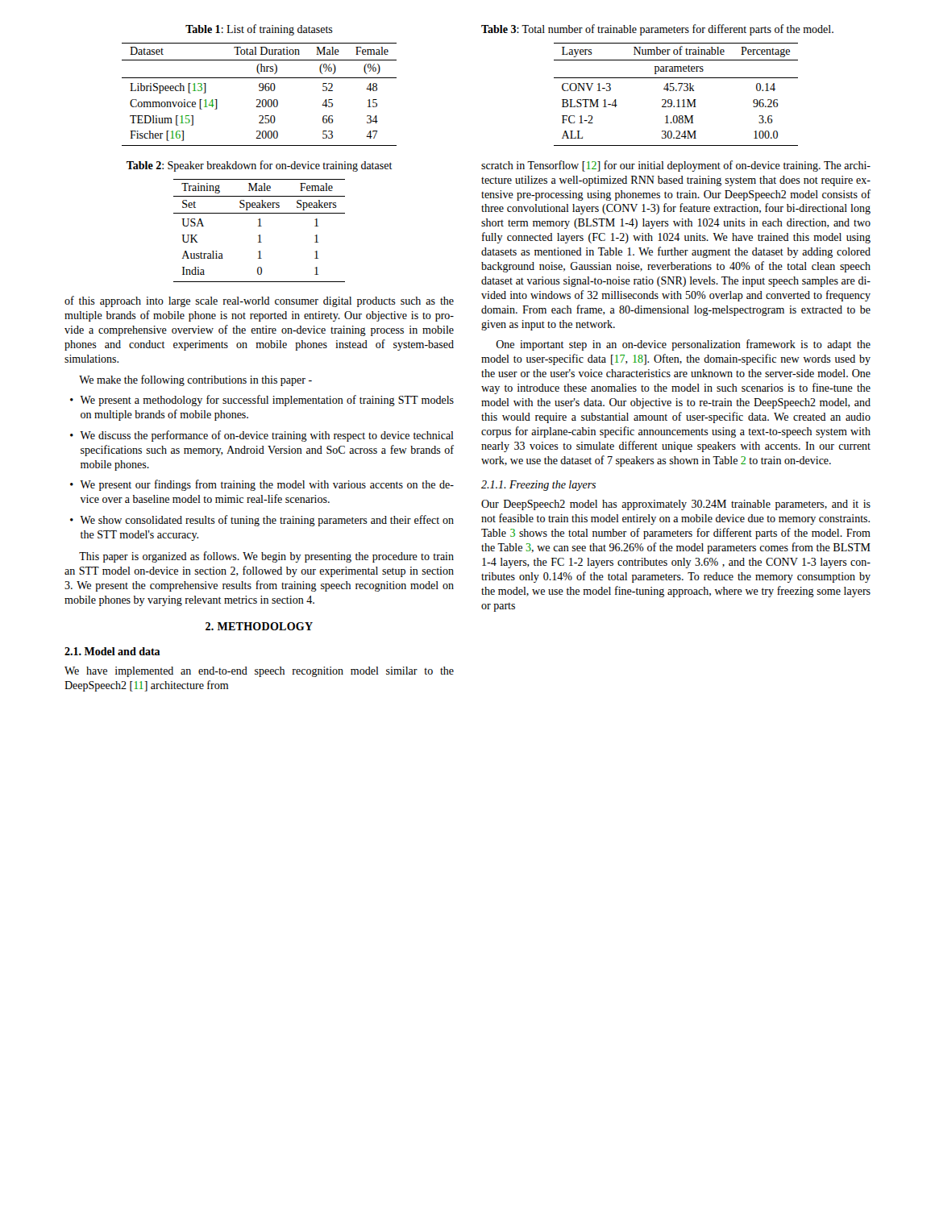Table 1: List of training datasets
| Dataset | Total Duration | Male | Female |
| --- | --- | --- | --- |
| | (hrs) | (%) | (%) |
| LibriSpeech [ 13 ] | 960 | 52 | 48 |
| Commonvoice [ 14 ] | 2000 | 45 | 15 |
| TEDlium [ 15 ] | 250 | 66 | 34 |
| Fischer [ 16 ] | 2000 | 53 | 47 |
Table 2: Speaker breakdown for on-device training dataset
| Training | Male | Female |
| --- | --- | --- |
| Set | Speakers | Speakers |
| USA | 1 | 1 |
| UK | 1 | 1 |
| Australia | 1 | 1 |
| India | 0 | 1 |
of this approach into large scale real-world consumer digital products such as the multiple brands of mobile phone is not reported in entirety. Our objective is to provide a comprehensive overview of the entire on-device training process in mobile phones and conduct experiments on mobile phones instead of system-based simulations.
We make the following contributions in this paper -
We present a methodology for successful implementation of training STT models on multiple brands of mobile phones.
We discuss the performance of on-device training with respect to device technical specifications such as memory, Android Version and SoC across a few brands of mobile phones.
We present our findings from training the model with various accents on the device over a baseline model to mimic real-life scenarios.
We show consolidated results of tuning the training parameters and their effect on the STT model's accuracy.
This paper is organized as follows. We begin by presenting the procedure to train an STT model on-device in section 2, followed by our experimental setup in section 3. We present the comprehensive results from training speech recognition model on mobile phones by varying relevant metrics in section 4.
2. Methodology
2.1. Model and data
We have implemented an end-to-end speech recognition model similar to the DeepSpeech2 [11] architecture from
Table 3: Total number of trainable parameters for different parts of the model.
| Layers | Number of trainable | Percentage |
| --- | --- | --- |
| | parameters | |
| CONV 1-3 | 45.73k | 0.14 |
| BLSTM 1-4 | 29.11M | 96.26 |
| FC 1-2 | 1.08M | 3.6 |
| ALL | 30.24M | 100.0 |
scratch in Tensorflow [12] for our initial deployment of on-device training. The architecture utilizes a well-optimized RNN based training system that does not require extensive pre-processing using phonemes to train. Our DeepSpeech2 model consists of three convolutional layers (CONV 1-3) for feature extraction, four bi-directional long short term memory (BLSTM 1-4) layers with 1024 units in each direction, and two fully connected layers (FC 1-2) with 1024 units. We have trained this model using datasets as mentioned in Table 1. We further augment the dataset by adding colored background noise, Gaussian noise, reverberations to 40% of the total clean speech dataset at various signal-to-noise ratio (SNR) levels. The input speech samples are divided into windows of 32 milliseconds with 50% overlap and converted to frequency domain. From each frame, a 80-dimensional log-melspectrogram is extracted to be given as input to the network.
One important step in an on-device personalization framework is to adapt the model to user-specific data [17, 18]. Often, the domain-specific new words used by the user or the user's voice characteristics are unknown to the server-side model. One way to introduce these anomalies to the model in such scenarios is to fine-tune the model with the user's data. Our objective is to re-train the DeepSpeech2 model, and this would require a substantial amount of user-specific data. We created an audio corpus for airplane-cabin specific announcements using a text-to-speech system with nearly 33 voices to simulate different unique speakers with accents. In our current work, we use the dataset of 7 speakers as shown in Table 2 to train on-device.
2.1.1. Freezing the layers
Our DeepSpeech2 model has approximately 30.24M trainable parameters, and it is not feasible to train this model entirely on a mobile device due to memory constraints. Table 3 shows the total number of parameters for different parts of the model. From the Table 3, we can see that 96.26% of the model parameters comes from the BLSTM 1-4 layers, the FC 1-2 layers contributes only 3.6% , and the CONV 1-3 layers contributes only 0.14% of the total parameters. To reduce the memory consumption by the model, we use the model fine-tuning approach, where we try freezing some layers or parts